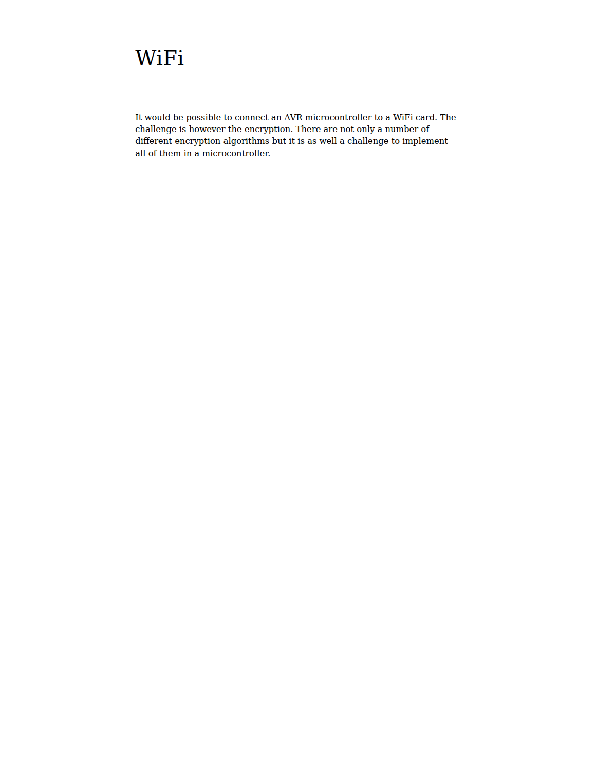WiFi
It would be possible to connect an AVR microcontroller to a WiFi card. The challenge is however the encryption. There are not only a number of different encryption algorithms but it is as well a challenge to implement all of them in a microcontroller.